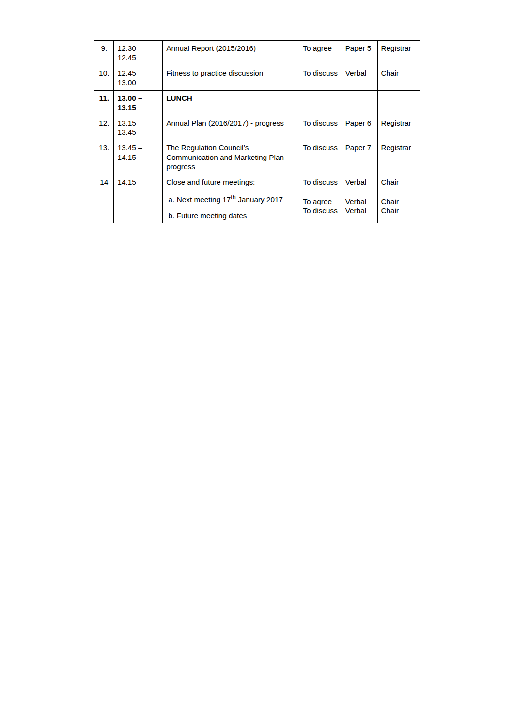| 9. | 12.30 – 12.45 | Annual Report (2015/2016) | To agree | Paper 5 | Registrar |
| 10. | 12.45 – 13.00 | Fitness to practice discussion | To discuss | Verbal | Chair |
| 11. | 13.00 – 13.15 | LUNCH | | | |
| 12. | 13.15 – 13.45 | Annual Plan (2016/2017) - progress | To discuss | Paper 6 | Registrar |
| 13. | 13.45 – 14.15 | The Regulation Council’s Communication and Marketing Plan - progress | To discuss | Paper 7 | Registrar |
| 14 | 14.15 | Close and future meetings: Next meeting 17 th January 2017 Future meeting dates | To discuss To agree To discuss | Verbal Verbal Verbal | Chair Chair Chair |